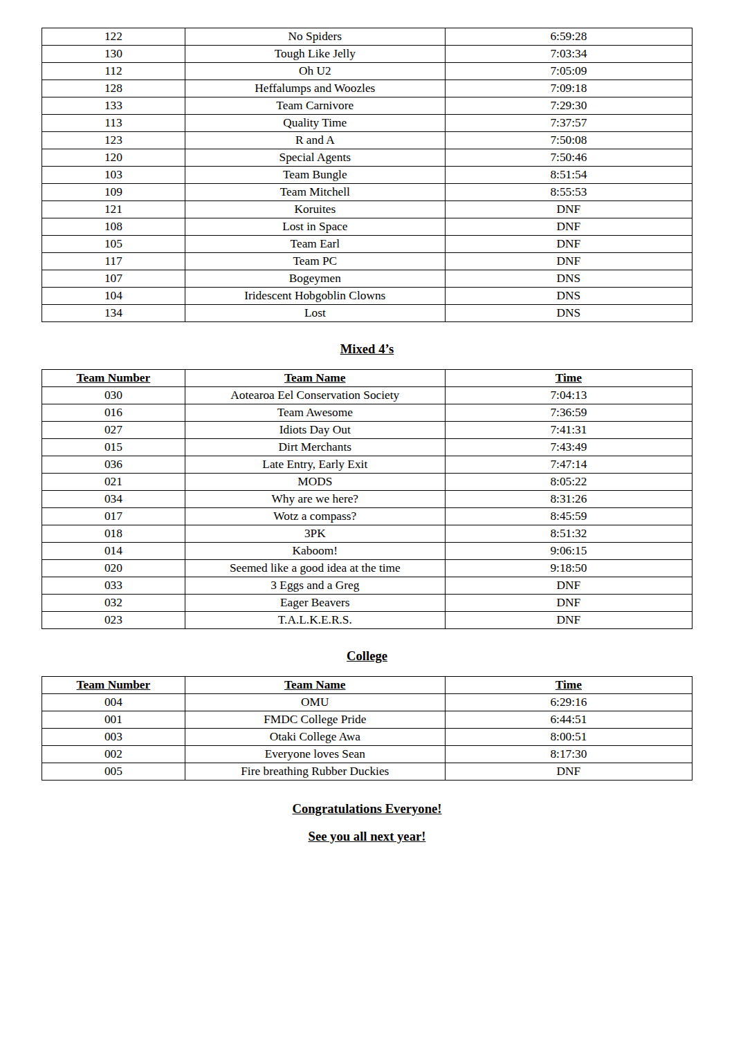| 122 | No Spiders | 6:59:28 |
| 130 | Tough Like Jelly | 7:03:34 |
| 112 | Oh U2 | 7:05:09 |
| 128 | Heffalumps and Woozles | 7:09:18 |
| 133 | Team Carnivore | 7:29:30 |
| 113 | Quality Time | 7:37:57 |
| 123 | R and A | 7:50:08 |
| 120 | Special Agents | 7:50:46 |
| 103 | Team Bungle | 8:51:54 |
| 109 | Team Mitchell | 8:55:53 |
| 121 | Koruites | DNF |
| 108 | Lost in Space | DNF |
| 105 | Team Earl | DNF |
| 117 | Team PC | DNF |
| 107 | Bogeymen | DNS |
| 104 | Iridescent Hobgoblin Clowns | DNS |
| 134 | Lost | DNS |
Mixed 4’s
| Team Number | Team Name | Time |
| --- | --- | --- |
| 030 | Aotearoa Eel Conservation Society | 7:04:13 |
| 016 | Team Awesome | 7:36:59 |
| 027 | Idiots Day Out | 7:41:31 |
| 015 | Dirt Merchants | 7:43:49 |
| 036 | Late Entry, Early Exit | 7:47:14 |
| 021 | MODS | 8:05:22 |
| 034 | Why are we here? | 8:31:26 |
| 017 | Wotz a compass? | 8:45:59 |
| 018 | 3PK | 8:51:32 |
| 014 | Kaboom! | 9:06:15 |
| 020 | Seemed like a good idea at the time | 9:18:50 |
| 033 | 3 Eggs and a Greg | DNF |
| 032 | Eager Beavers | DNF |
| 023 | T.A.L.K.E.R.S. | DNF |
College
| Team Number | Team Name | Time |
| --- | --- | --- |
| 004 | OMU | 6:29:16 |
| 001 | FMDC College Pride | 6:44:51 |
| 003 | Otaki College Awa | 8:00:51 |
| 002 | Everyone loves Sean | 8:17:30 |
| 005 | Fire breathing Rubber Duckies | DNF |
Congratulations Everyone!
See you all next year!